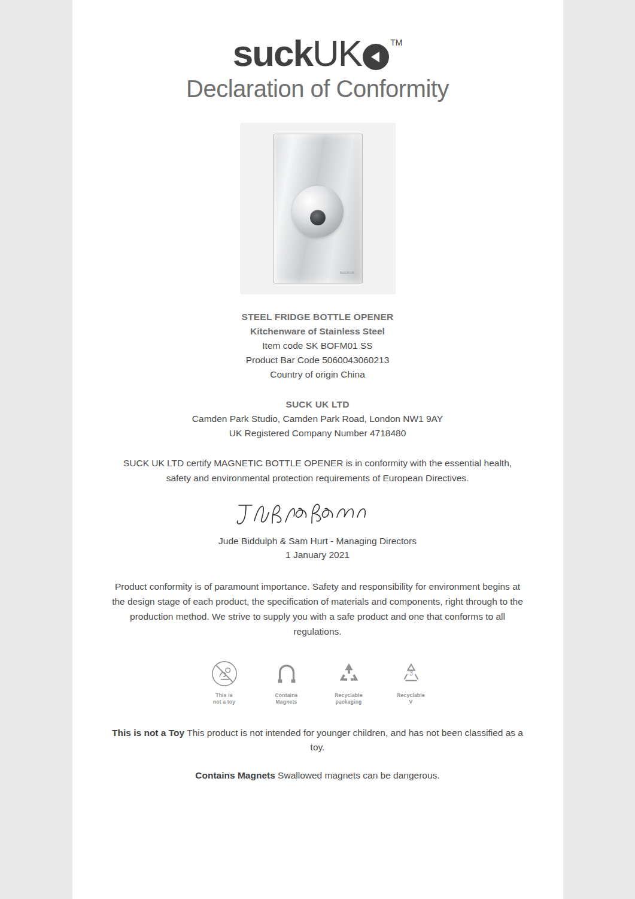suckUK TM
Declaration of Conformity
suckuk
STEEL FRIDGE BOTTLE OPENER
Kitchenware of Stainless Steel
Item code SK BOFM01 SS
Product Bar Code 5060043060213
Country of origin China
SUCK UK LTD
Camden Park Studio, Camden Park Road, London NW1 9AY
UK Registered Company Number 4718480
SUCK UK LTD certify MAGNETIC BOTTLE OPENER is in conformity with the essential health, safety and environmental protection requirements of European Directives.
Jude Biddulph & Sam Hurt - Managing Directors
1 January 2021
Product conformity is of paramount importance. Safety and responsibility for environment begins at the design stage of each product, the specification of materials and components, right through to the production method. We strive to supply you with a safe product and one that conforms to all regulations.
This is
not a toy
Contains
Magnets
Recyclable
packaging
3
Recyclable
V
This is not a Toy This product is not intended for younger children, and has not been classified as a toy.
Contains Magnets Swallowed magnets can be dangerous.